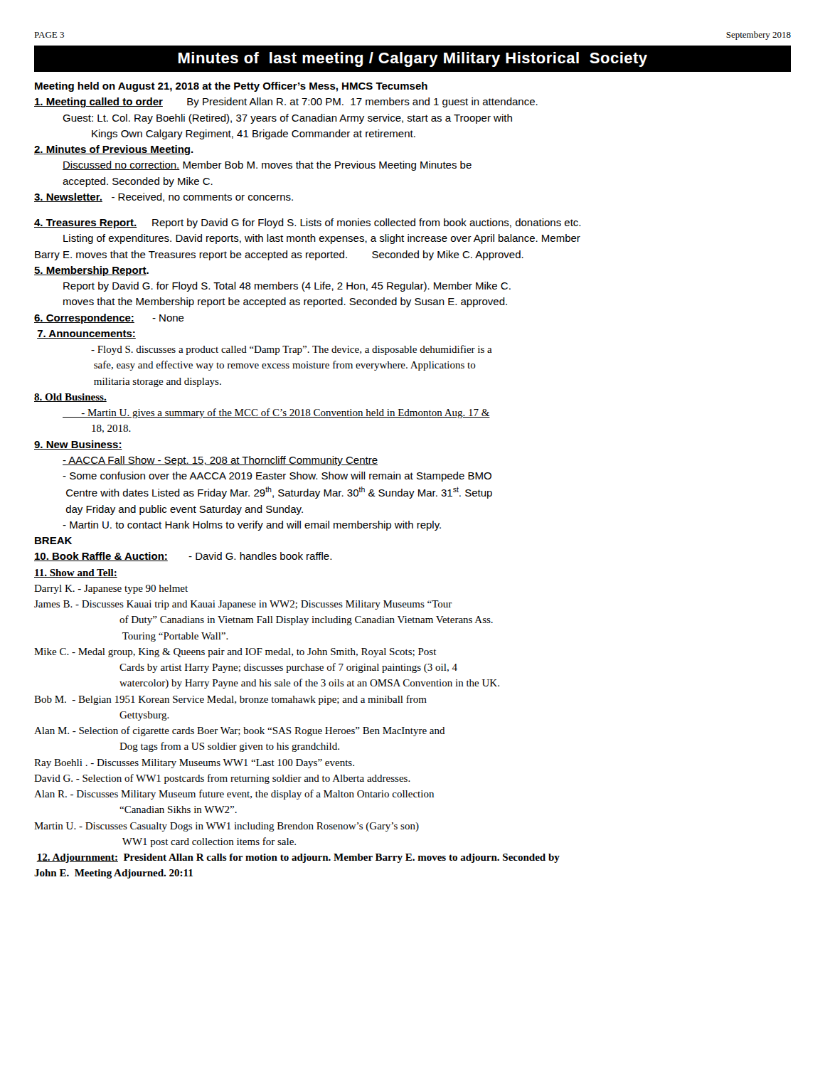PAGE 3 Septembery 2018
Minutes of last meeting / Calgary Military Historical Society
Meeting held on August 21, 2018 at the Petty Officer’s Mess, HMCS Tecumseh
1. Meeting called to order By President Allan R. at 7:00 PM. 17 members and 1 guest in attendance.
Guest: Lt. Col. Ray Boehli (Retired), 37 years of Canadian Army service, start as a Trooper with
Kings Own Calgary Regiment, 41 Brigade Commander at retirement.
2. Minutes of Previous Meeting.
Discussed no correction. Member Bob M. moves that the Previous Meeting Minutes be
accepted. Seconded by Mike C.
3. Newsletter. - Received, no comments or concerns.
4. Treasures Report. Report by David G for Floyd S. Lists of monies collected from book auctions, donations etc.
Listing of expenditures. David reports, with last month expenses, a slight increase over April balance. Member
Barry E. moves that the Treasures report be accepted as reported. Seconded by Mike C. Approved.
5. Membership Report.
Report by David G. for Floyd S. Total 48 members (4 Life, 2 Hon, 45 Regular). Member Mike C.
moves that the Membership report be accepted as reported. Seconded by Susan E. approved.
6. Correspondence: - None
7. Announcements:
- Floyd S. discusses a product called “Damp Trap”. The device, a disposable dehumidifier is a
safe, easy and effective way to remove excess moisture from everywhere. Applications to
militaria storage and displays.
8. Old Business.
- Martin U. gives a summary of the MCC of C’s 2018 Convention held in Edmonton Aug. 17 &
18, 2018.
9. New Business:
- AACCA Fall Show - Sept. 15, 208 at Thorncliff Community Centre
- Some confusion over the AACCA 2019 Easter Show. Show will remain at Stampede BMO
Centre with dates Listed as Friday Mar. 29th, Saturday Mar. 30th & Sunday Mar. 31st. Setup
day Friday and public event Saturday and Sunday.
- Martin U. to contact Hank Holms to verify and will email membership with reply.
BREAK
10. Book Raffle & Auction: - David G. handles book raffle.
11. Show and Tell:
Darryl K. - Japanese type 90 helmet
James B. - Discusses Kauai trip and Kauai Japanese in WW2; Discusses Military Museums “Tour
of Duty” Canadians in Vietnam Fall Display including Canadian Vietnam Veterans Ass.
Touring “Portable Wall”.
Mike C. - Medal group, King & Queens pair and IOF medal, to John Smith, Royal Scots; Post
Cards by artist Harry Payne; discusses purchase of 7 original paintings (3 oil, 4
watercolor) by Harry Payne and his sale of the 3 oils at an OMSA Convention in the UK.
Bob M. - Belgian 1951 Korean Service Medal, bronze tomahawk pipe; and a miniball from
Gettysburg.
Alan M. - Selection of cigarette cards Boer War; book “SAS Rogue Heroes” Ben MacIntyre and
Dog tags from a US soldier given to his grandchild.
Ray Boehli . - Discusses Military Museums WW1 “Last 100 Days” events.
David G. - Selection of WW1 postcards from returning soldier and to Alberta addresses.
Alan R. - Discusses Military Museum future event, the display of a Malton Ontario collection
“Canadian Sikhs in WW2”.
Martin U. - Discusses Casualty Dogs in WW1 including Brendon Rosenow’s (Gary’s son)
WW1 post card collection items for sale.
12. Adjournment: President Allan R calls for motion to adjourn. Member Barry E. moves to adjourn. Seconded by
John E. Meeting Adjourned. 20:11